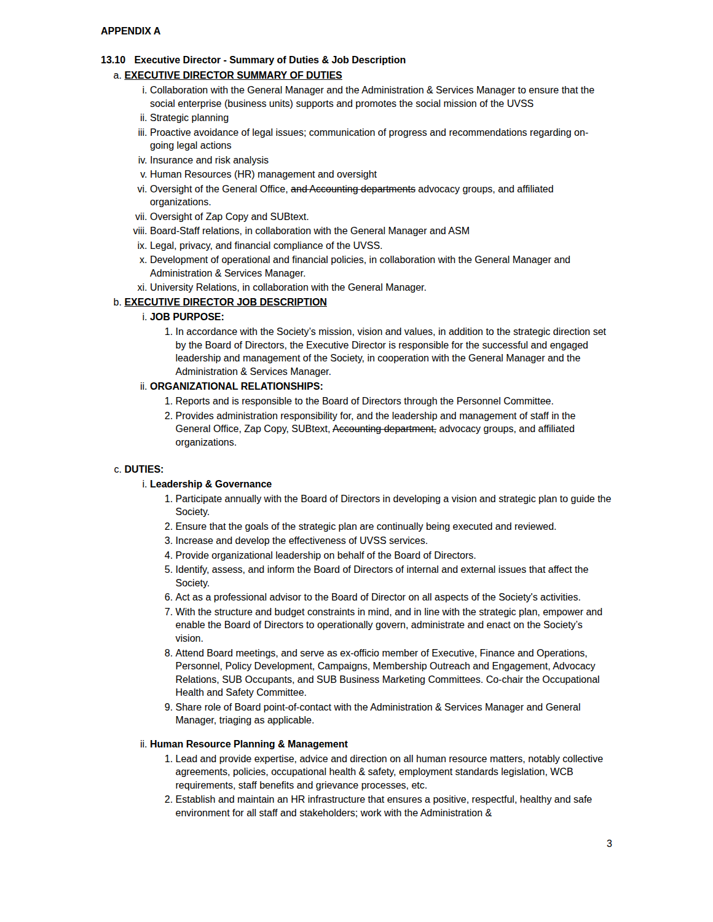APPENDIX A
13.10 Executive Director - Summary of Duties & Job Description
EXECUTIVE DIRECTOR SUMMARY OF DUTIES
Collaboration with the General Manager and the Administration & Services Manager to ensure that the social enterprise (business units) supports and promotes the social mission of the UVSS
Strategic planning
Proactive avoidance of legal issues; communication of progress and recommendations regarding on-going legal actions
Insurance and risk analysis
Human Resources (HR) management and oversight
Oversight of the General Office, and Accounting departments advocacy groups, and affiliated organizations.
Oversight of Zap Copy and SUBtext.
Board-Staff relations, in collaboration with the General Manager and ASM
Legal, privacy, and financial compliance of the UVSS.
Development of operational and financial policies, in collaboration with the General Manager and Administration & Services Manager.
University Relations, in collaboration with the General Manager.
EXECUTIVE DIRECTOR JOB DESCRIPTION
JOB PURPOSE:
In accordance with the Society’s mission, vision and values, in addition to the strategic direction set by the Board of Directors, the Executive Director is responsible for the successful and engaged leadership and management of the Society, in cooperation with the General Manager and the Administration & Services Manager.
ORGANIZATIONAL RELATIONSHIPS:
Reports and is responsible to the Board of Directors through the Personnel Committee.
Provides administration responsibility for, and the leadership and management of staff in the General Office, Zap Copy, SUBtext, Accounting department, advocacy groups, and affiliated organizations.
DUTIES:
Leadership & Governance
Participate annually with the Board of Directors in developing a vision and strategic plan to guide the Society.
Ensure that the goals of the strategic plan are continually being executed and reviewed.
Increase and develop the effectiveness of UVSS services.
Provide organizational leadership on behalf of the Board of Directors.
Identify, assess, and inform the Board of Directors of internal and external issues that affect the Society.
Act as a professional advisor to the Board of Director on all aspects of the Society's activities.
With the structure and budget constraints in mind, and in line with the strategic plan, empower and enable the Board of Directors to operationally govern, administrate and enact on the Society’s vision.
Attend Board meetings, and serve as ex-officio member of Executive, Finance and Operations, Personnel, Policy Development, Campaigns, Membership Outreach and Engagement, Advocacy Relations, SUB Occupants, and SUB Business Marketing Committees. Co-chair the Occupational Health and Safety Committee.
Share role of Board point-of-contact with the Administration & Services Manager and General Manager, triaging as applicable.
Human Resource Planning & Management
Lead and provide expertise, advice and direction on all human resource matters, notably collective agreements, policies, occupational health & safety, employment standards legislation, WCB requirements, staff benefits and grievance processes, etc.
Establish and maintain an HR infrastructure that ensures a positive, respectful, healthy and safe environment for all staff and stakeholders; work with the Administration &
3